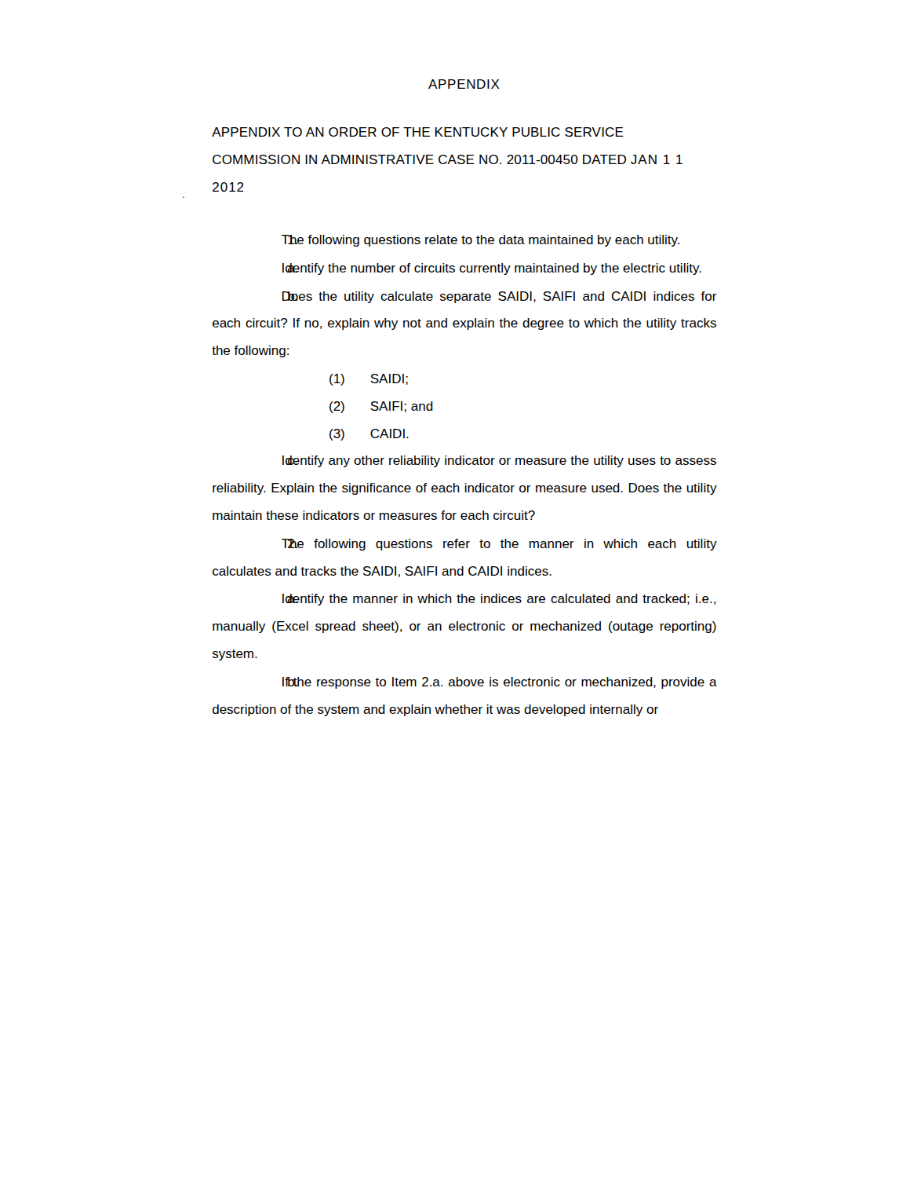.
APPENDIX
APPENDIX TO AN ORDER OF THE KENTUCKY PUBLIC SERVICE COMMISSION IN ADMINISTRATIVE CASE NO. 2011-00450 DATED JAN 1 1 2012
1. The following questions relate to the data maintained by each utility.
a. Identify the number of circuits currently maintained by the electric utility.
b. Does the utility calculate separate SAIDI, SAIFI and CAIDI indices for each circuit? If no, explain why not and explain the degree to which the utility tracks the following:
(1) SAIDI;
(2) SAIFI; and
(3) CAIDI.
c. Identify any other reliability indicator or measure the utility uses to assess reliability. Explain the significance of each indicator or measure used. Does the utility maintain these indicators or measures for each circuit?
2. The following questions refer to the manner in which each utility calculates and tracks the SAIDI, SAIFI and CAIDI indices.
a. Identify the manner in which the indices are calculated and tracked; i.e., manually (Excel spread sheet), or an electronic or mechanized (outage reporting) system.
b. If the response to Item 2.a. above is electronic or mechanized, provide a description of the system and explain whether it was developed internally or